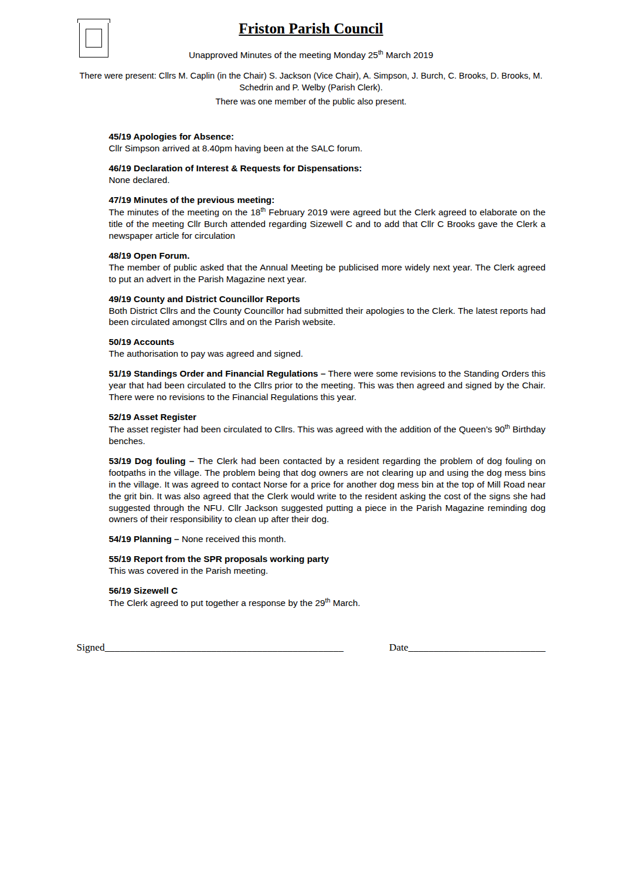Friston Parish Council
Unapproved Minutes of the meeting Monday 25th March 2019
There were present: Cllrs M. Caplin (in the Chair) S. Jackson (Vice Chair), A. Simpson, J. Burch, C. Brooks, D. Brooks, M. Schedrin and P. Welby (Parish Clerk).
There was one member of the public also present.
45/19 Apologies for Absence:
Cllr Simpson arrived at 8.40pm having been at the SALC forum.
46/19 Declaration of Interest & Requests for Dispensations:
None declared.
47/19 Minutes of the previous meeting:
The minutes of the meeting on the 18th February 2019 were agreed but the Clerk agreed to elaborate on the title of the meeting Cllr Burch attended regarding Sizewell C and to add that Cllr C Brooks gave the Clerk a newspaper article for circulation
48/19 Open Forum.
The member of public asked that the Annual Meeting be publicised more widely next year. The Clerk agreed to put an advert in the Parish Magazine next year.
49/19 County and District Councillor Reports
Both District Cllrs and the County Councillor had submitted their apologies to the Clerk. The latest reports had been circulated amongst Cllrs and on the Parish website.
50/19 Accounts
The authorisation to pay was agreed and signed.
51/19 Standings Order and Financial Regulations – There were some revisions to the Standing Orders this year that had been circulated to the Cllrs prior to the meeting. This was then agreed and signed by the Chair. There were no revisions to the Financial Regulations this year.
52/19 Asset Register
The asset register had been circulated to Cllrs. This was agreed with the addition of the Queen’s 90th Birthday benches.
53/19 Dog fouling – The Clerk had been contacted by a resident regarding the problem of dog fouling on footpaths in the village. The problem being that dog owners are not clearing up and using the dog mess bins in the village. It was agreed to contact Norse for a price for another dog mess bin at the top of Mill Road near the grit bin. It was also agreed that the Clerk would write to the resident asking the cost of the signs she had suggested through the NFU. Cllr Jackson suggested putting a piece in the Parish Magazine reminding dog owners of their responsibility to clean up after their dog.
54/19 Planning – None received this month.
55/19 Report from the SPR proposals working party
This was covered in the Parish meeting.
56/19 Sizewell C
The Clerk agreed to put together a response by the 29th March.
Signed_______________________________________________ Date___________________________